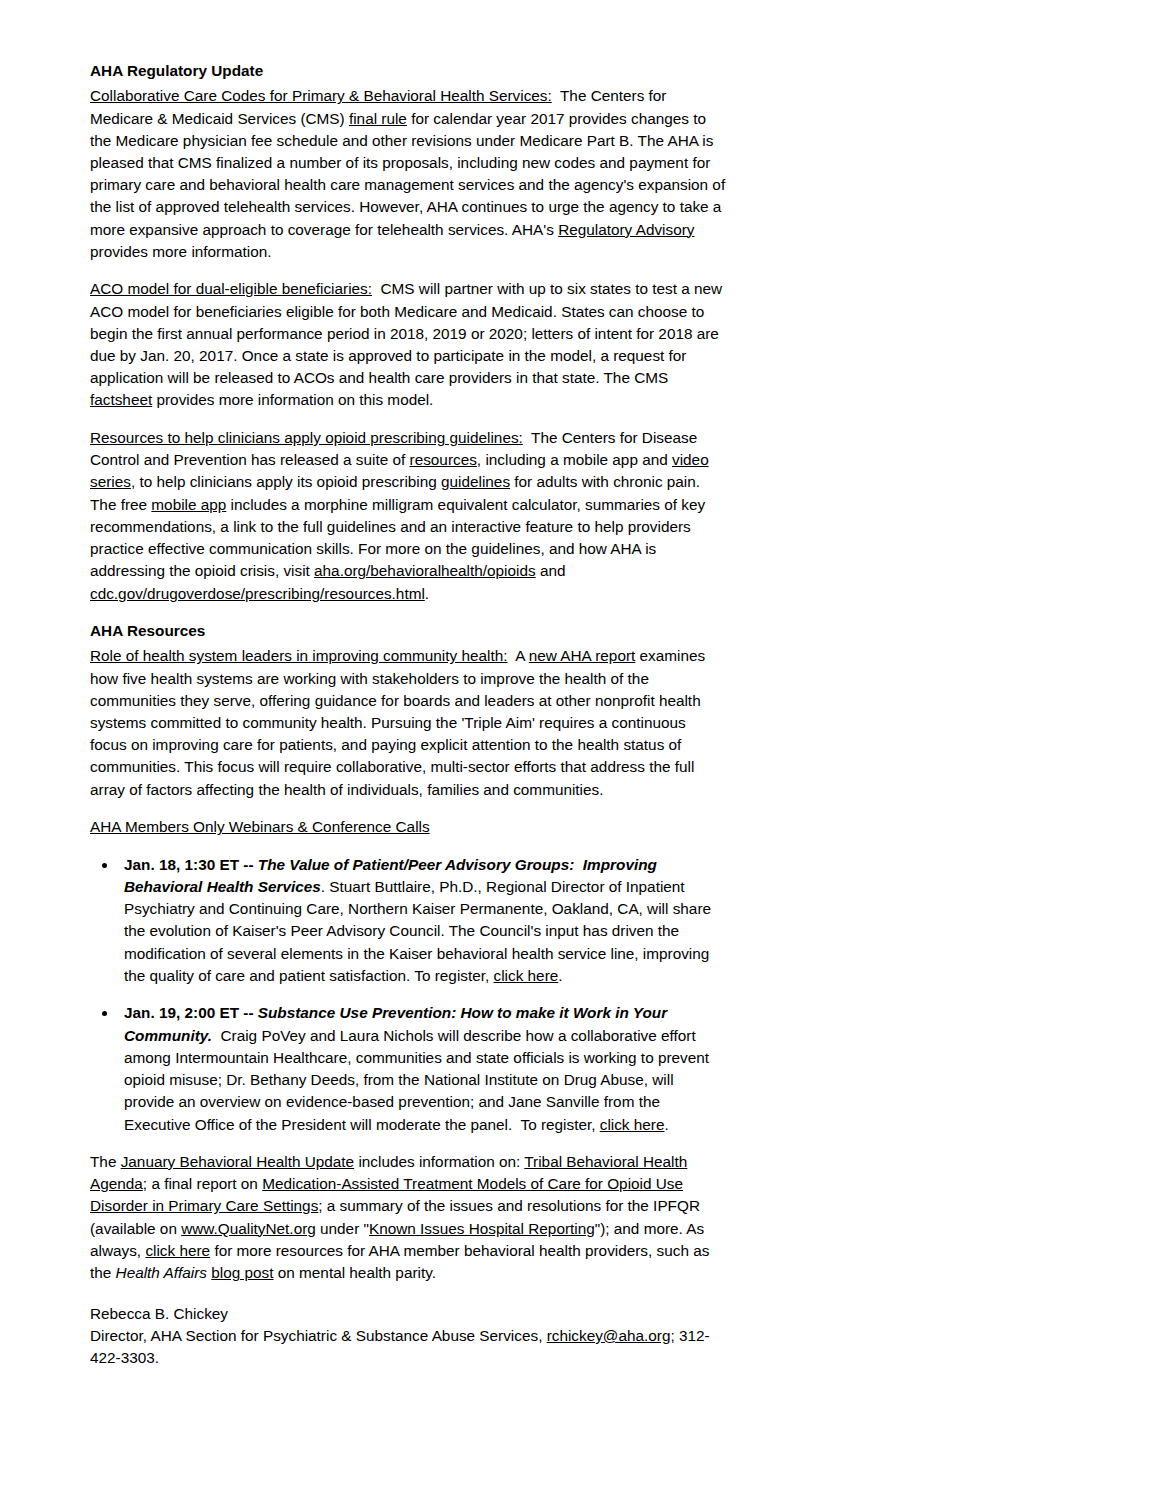AHA Regulatory Update
Collaborative Care Codes for Primary & Behavioral Health Services: The Centers for Medicare & Medicaid Services (CMS) final rule for calendar year 2017 provides changes to the Medicare physician fee schedule and other revisions under Medicare Part B. The AHA is pleased that CMS finalized a number of its proposals, including new codes and payment for primary care and behavioral health care management services and the agency's expansion of the list of approved telehealth services. However, AHA continues to urge the agency to take a more expansive approach to coverage for telehealth services. AHA's Regulatory Advisory provides more information.
ACO model for dual-eligible beneficiaries: CMS will partner with up to six states to test a new ACO model for beneficiaries eligible for both Medicare and Medicaid. States can choose to begin the first annual performance period in 2018, 2019 or 2020; letters of intent for 2018 are due by Jan. 20, 2017. Once a state is approved to participate in the model, a request for application will be released to ACOs and health care providers in that state. The CMS factsheet provides more information on this model.
Resources to help clinicians apply opioid prescribing guidelines: The Centers for Disease Control and Prevention has released a suite of resources, including a mobile app and video series, to help clinicians apply its opioid prescribing guidelines for adults with chronic pain. The free mobile app includes a morphine milligram equivalent calculator, summaries of key recommendations, a link to the full guidelines and an interactive feature to help providers practice effective communication skills. For more on the guidelines, and how AHA is addressing the opioid crisis, visit aha.org/behavioralhealth/opioids and cdc.gov/drugoverdose/prescribing/resources.html.
AHA Resources
Role of health system leaders in improving community health: A new AHA report examines how five health systems are working with stakeholders to improve the health of the communities they serve, offering guidance for boards and leaders at other nonprofit health systems committed to community health. Pursuing the 'Triple Aim' requires a continuous focus on improving care for patients, and paying explicit attention to the health status of communities. This focus will require collaborative, multi-sector efforts that address the full array of factors affecting the health of individuals, families and communities.
AHA Members Only Webinars & Conference Calls
Jan. 18, 1:30 ET -- The Value of Patient/Peer Advisory Groups: Improving Behavioral Health Services. Stuart Buttlaire, Ph.D., Regional Director of Inpatient Psychiatry and Continuing Care, Northern Kaiser Permanente, Oakland, CA, will share the evolution of Kaiser's Peer Advisory Council. The Council's input has driven the modification of several elements in the Kaiser behavioral health service line, improving the quality of care and patient satisfaction. To register, click here.
Jan. 19, 2:00 ET -- Substance Use Prevention: How to make it Work in Your Community. Craig PoVey and Laura Nichols will describe how a collaborative effort among Intermountain Healthcare, communities and state officials is working to prevent opioid misuse; Dr. Bethany Deeds, from the National Institute on Drug Abuse, will provide an overview on evidence-based prevention; and Jane Sanville from the Executive Office of the President will moderate the panel. To register, click here.
The January Behavioral Health Update includes information on: Tribal Behavioral Health Agenda; a final report on Medication-Assisted Treatment Models of Care for Opioid Use Disorder in Primary Care Settings; a summary of the issues and resolutions for the IPFQR (available on www.QualityNet.org under "Known Issues Hospital Reporting"); and more. As always, click here for more resources for AHA member behavioral health providers, such as the Health Affairs blog post on mental health parity.
Rebecca B. Chickey
Director, AHA Section for Psychiatric & Substance Abuse Services, rchickey@aha.org; 312-422-3303.